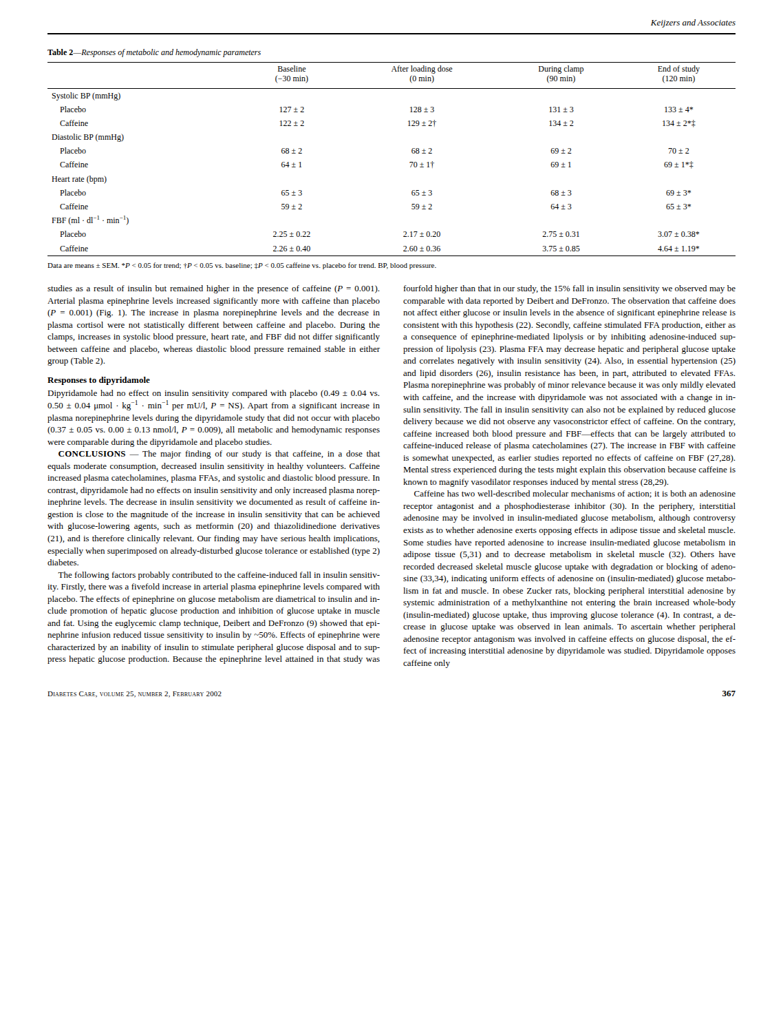Keijzers and Associates
Table 2—Responses of metabolic and hemodynamic parameters
| | Baseline (−30 min) | After loading dose (0 min) | During clamp (90 min) | End of study (120 min) |
| --- | --- | --- | --- | --- |
| Systolic BP (mmHg) | | | | |
| Placebo | 127 ± 2 | 128 ± 3 | 131 ± 3 | 133 ± 4* |
| Caffeine | 122 ± 2 | 129 ± 2† | 134 ± 2 | 134 ± 2*‡ |
| Diastolic BP (mmHg) | | | | |
| Placebo | 68 ± 2 | 68 ± 2 | 69 ± 2 | 70 ± 2 |
| Caffeine | 64 ± 1 | 70 ± 1† | 69 ± 1 | 69 ± 1*‡ |
| Heart rate (bpm) | | | | |
| Placebo | 65 ± 3 | 65 ± 3 | 68 ± 3 | 69 ± 3* |
| Caffeine | 59 ± 2 | 59 ± 2 | 64 ± 3 | 65 ± 3* |
| FBF (ml · dl −1 · min −1 ) | | | | |
| Placebo | 2.25 ± 0.22 | 2.17 ± 0.20 | 2.75 ± 0.31 | 3.07 ± 0.38* |
| Caffeine | 2.26 ± 0.40 | 2.60 ± 0.36 | 3.75 ± 0.85 | 4.64 ± 1.19* |
Data are means ± SEM. *P < 0.05 for trend; †P < 0.05 vs. baseline; ‡P < 0.05 caffeine vs. placebo for trend. BP, blood pressure.
studies as a result of insulin but remained higher in the presence of caffeine (P = 0.001). Arterial plasma epinephrine levels increased significantly more with caffeine than placebo (P = 0.001) (Fig. 1). The increase in plasma norepinephrine levels and the decrease in plasma cortisol were not statistically different between caffeine and placebo. During the clamps, increases in systolic blood pressure, heart rate, and FBF did not differ significantly between caffeine and placebo, whereas diastolic blood pressure remained stable in either group (Table 2).
Responses to dipyridamole
Dipyridamole had no effect on insulin sensitivity compared with placebo (0.49 ± 0.04 vs. 0.50 ± 0.04 μmol · kg−1 · min−1 per mU/l, P = NS). Apart from a significant increase in plasma norepinephrine levels during the dipyridamole study that did not occur with placebo (0.37 ± 0.05 vs. 0.00 ± 0.13 nmol/l, P = 0.009), all metabolic and hemodynamic responses were comparable during the dipyridamole and placebo studies.
CONCLUSIONS — The major finding of our study is that caffeine, in a dose that equals moderate consumption, decreased insulin sensitivity in healthy volunteers. Caffeine increased plasma catecholamines, plasma FFAs, and systolic and diastolic blood pressure. In contrast, dipyridamole had no effects on insulin sensitivity and only increased plasma norepinephrine levels. The decrease in insulin sensitivity we documented as result of caffeine ingestion is close to the magnitude of the increase in insulin sensitivity that can be achieved with glucose-lowering agents, such as metformin (20) and thiazolidinedione derivatives (21), and is therefore clinically relevant. Our finding may have serious health implications, especially when superimposed on already-disturbed glucose tolerance or established (type 2) diabetes.
The following factors probably contributed to the caffeine-induced fall in insulin sensitivity. Firstly, there was a fivefold increase in arterial plasma epinephrine levels compared with placebo. The effects of epinephrine on glucose metabolism are diametrical to insulin and include promotion of hepatic glucose production and inhibition of glucose uptake in muscle and fat. Using the euglycemic clamp technique, Deibert and DeFronzo (9) showed that epinephrine infusion reduced tissue sensitivity to insulin by ~50%. Effects of epinephrine were characterized by an inability of insulin to stimulate peripheral glucose disposal and to suppress hepatic glucose production. Because the epinephrine level attained in that study was fourfold higher than that in our study, the 15% fall in insulin sensitivity we observed may be comparable with data reported by Deibert and DeFronzo. The observation that caffeine does not affect either glucose or insulin levels in the absence of significant epinephrine release is consistent with this hypothesis (22). Secondly, caffeine stimulated FFA production, either as a consequence of epinephrine-mediated lipolysis or by inhibiting adenosine-induced suppression of lipolysis (23). Plasma FFA may decrease hepatic and peripheral glucose uptake and correlates negatively with insulin sensitivity (24). Also, in essential hypertension (25) and lipid disorders (26), insulin resistance has been, in part, attributed to elevated FFAs. Plasma norepinephrine was probably of minor relevance because it was only mildly elevated with caffeine, and the increase with dipyridamole was not associated with a change in insulin sensitivity. The fall in insulin sensitivity can also not be explained by reduced glucose delivery because we did not observe any vasoconstrictor effect of caffeine. On the contrary, caffeine increased both blood pressure and FBF—effects that can be largely attributed to caffeine-induced release of plasma catecholamines (27). The increase in FBF with caffeine is somewhat unexpected, as earlier studies reported no effects of caffeine on FBF (27,28). Mental stress experienced during the tests might explain this observation because caffeine is known to magnify vasodilator responses induced by mental stress (28,29).
Caffeine has two well-described molecular mechanisms of action; it is both an adenosine receptor antagonist and a phosphodiesterase inhibitor (30). In the periphery, interstitial adenosine may be involved in insulin-mediated glucose metabolism, although controversy exists as to whether adenosine exerts opposing effects in adipose tissue and skeletal muscle. Some studies have reported adenosine to increase insulin-mediated glucose metabolism in adipose tissue (5,31) and to decrease metabolism in skeletal muscle (32). Others have recorded decreased skeletal muscle glucose uptake with degradation or blocking of adenosine (33,34), indicating uniform effects of adenosine on (insulin-mediated) glucose metabolism in fat and muscle. In obese Zucker rats, blocking peripheral interstitial adenosine by systemic administration of a methylxanthine not entering the brain increased whole-body (insulin-mediated) glucose uptake, thus improving glucose tolerance (4). In contrast, a decrease in glucose uptake was observed in lean animals. To ascertain whether peripheral adenosine receptor antagonism was involved in caffeine effects on glucose disposal, the effect of increasing interstitial adenosine by dipyridamole was studied. Dipyridamole opposes caffeine only
Diabetes Care, volume 25, number 2, February 2002
367